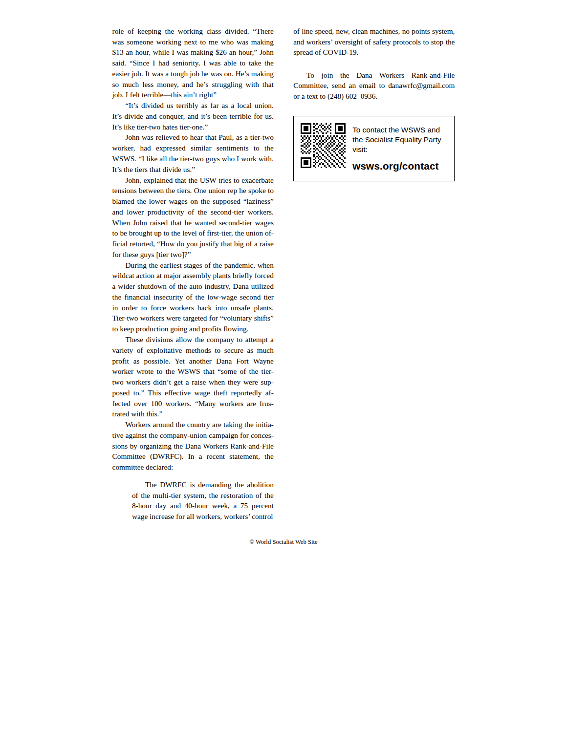role of keeping the working class divided. “There was someone working next to me who was making $13 an hour, while I was making $26 an hour,” John said. “Since I had seniority, I was able to take the easier job. It was a tough job he was on. He’s making so much less money, and he’s struggling with that job. I felt terrible—this ain’t right”
“It’s divided us terribly as far as a local union. It’s divide and conquer, and it’s been terrible for us. It’s like tier-two hates tier-one.”
John was relieved to hear that Paul, as a tier-two worker, had expressed similar sentiments to the WSWS. “I like all the tier-two guys who I work with. It’s the tiers that divide us.”
John, explained that the USW tries to exacerbate tensions between the tiers. One union rep he spoke to blamed the lower wages on the supposed “laziness” and lower productivity of the second-tier workers. When John raised that he wanted second-tier wages to be brought up to the level of first-tier, the union official retorted, “How do you justify that big of a raise for these guys [tier two]?”
During the earliest stages of the pandemic, when wildcat action at major assembly plants briefly forced a wider shutdown of the auto industry, Dana utilized the financial insecurity of the low-wage second tier in order to force workers back into unsafe plants. Tier-two workers were targeted for “voluntary shifts” to keep production going and profits flowing.
These divisions allow the company to attempt a variety of exploitative methods to secure as much profit as possible. Yet another Dana Fort Wayne worker wrote to the WSWS that “some of the tier-two workers didn’t get a raise when they were supposed to.” This effective wage theft reportedly affected over 100 workers. “Many workers are frustrated with this.”
Workers around the country are taking the initiative against the company-union campaign for concessions by organizing the Dana Workers Rank-and-File Committee (DWRFC). In a recent statement, the committee declared:
The DWRFC is demanding the abolition of the multi-tier system, the restoration of the 8-hour day and 40-hour week, a 75 percent wage increase for all workers, workers’ control
of line speed, new, clean machines, no points system, and workers’ oversight of safety protocols to stop the spread of COVID-19.
To join the Dana Workers Rank-and-File Committee, send an email to danawrfc@gmail.com or a text to (248) 602–0936.
To contact the WSWS and the Socialist Equality Party visit:
wsws.org/contact
© World Socialist Web Site